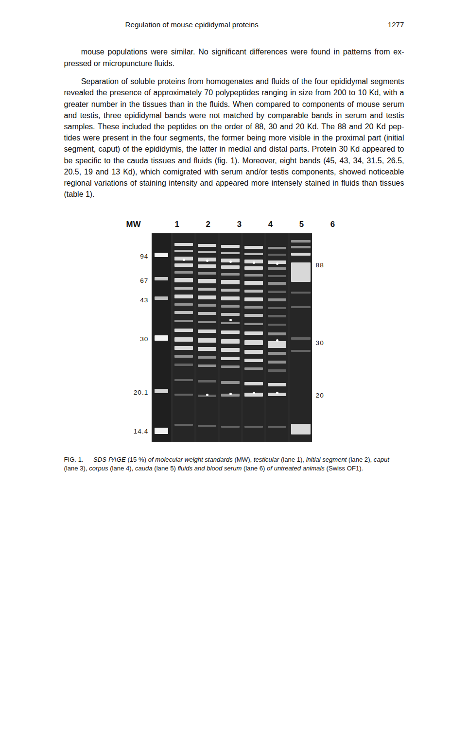Regulation of mouse epididymal proteins
1277
mouse populations were similar. No significant differences were found in patterns from expressed or micropuncture fluids.
Separation of soluble proteins from homogenates and fluids of the four epididymal segments revealed the presence of approximately 70 polypeptides ranging in size from 200 to 10 Kd, with a greater number in the tissues than in the fluids. When compared to components of mouse serum and testis, three epididymal bands were not matched by comparable bands in serum and testis samples. These included the peptides on the order of 88, 30 and 20 Kd. The 88 and 20 Kd peptides were present in the four segments, the former being more visible in the proximal part (initial segment, caput) of the epididymis, the latter in medial and distal parts. Protein 30 Kd appeared to be specific to the cauda tissues and fluids (fig. 1). Moreover, eight bands (45, 43, 34, 31.5, 26.5, 20.5, 19 and 13 Kd), which comigrated with serum and/or testis components, showed noticeable regional variations of staining intensity and appeared more intensely stained in fluids than tissues (table 1).
MW 123456
94 67 43 30 20.1 14.4
88 30 20
FIG. 1. — SDS-PAGE (15 %) of molecular weight standards (MW), testicular (lane 1), initial segment (lane 2), caput (lane 3), corpus (lane 4), cauda (lane 5) fluids and blood serum (lane 6) of untreated animals (Swiss OF1).